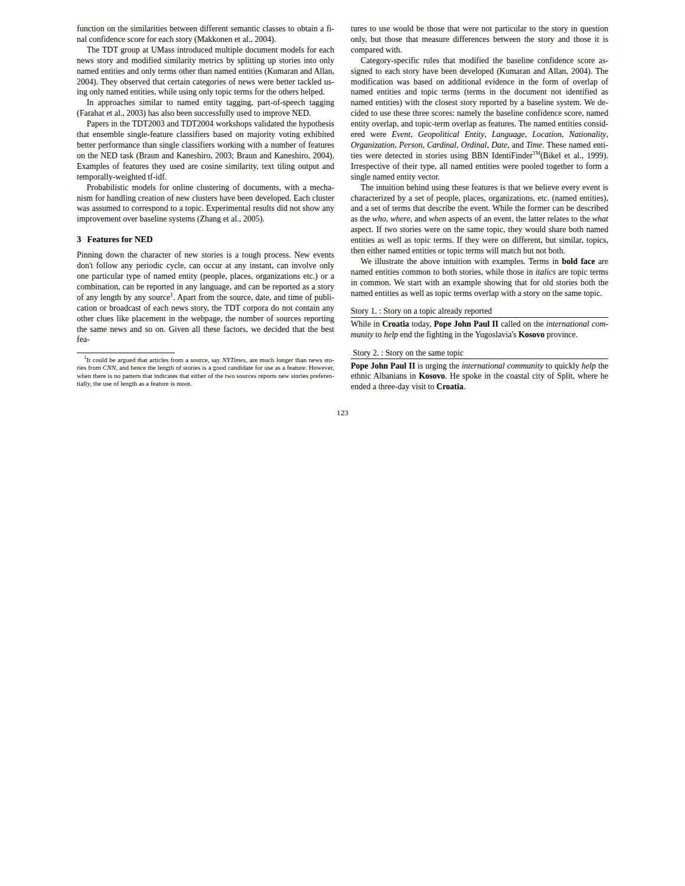function on the similarities between different semantic classes to obtain a final confidence score for each story (Makkonen et al., 2004).
The TDT group at UMass introduced multiple document models for each news story and modified similarity metrics by splitting up stories into only named entities and only terms other than named entities (Kumaran and Allan, 2004). They observed that certain categories of news were better tackled using only named entities, while using only topic terms for the others helped.
In approaches similar to named entity tagging, part-of-speech tagging (Farahat et al., 2003) has also been successfully used to improve NED.
Papers in the TDT2003 and TDT2004 workshops validated the hypothesis that ensemble single-feature classifiers based on majority voting exhibited better performance than single classifiers working with a number of features on the NED task (Braun and Kaneshiro, 2003; Braun and Kaneshiro, 2004). Examples of features they used are cosine similarity, text tiling output and temporally-weighted tf-idf.
Probabilistic models for online clustering of documents, with a mechanism for handling creation of new clusters have been developed. Each cluster was assumed to correspond to a topic. Experimental results did not show any improvement over baseline systems (Zhang et al., 2005).
3 Features for NED
Pinning down the character of new stories is a tough process. New events don't follow any periodic cycle, can occur at any instant, can involve only one particular type of named entity (people, places, organizations etc.) or a combination, can be reported in any language, and can be reported as a story of any length by any source1. Apart from the source, date, and time of publication or broadcast of each news story, the TDT corpora do not contain any other clues like placement in the webpage, the number of sources reporting the same news and so on. Given all these factors, we decided that the best fea-
1It could be argued that articles from a source, say NYTimes, are much longer than news stories from CNN, and hence the length of stories is a good candidate for use as a feature. However, when there is no pattern that indicates that either of the two sources reports new stories preferentially, the use of length as a feature is moot.
tures to use would be those that were not particular to the story in question only, but those that measure differences between the story and those it is compared with.
Category-specific rules that modified the baseline confidence score assigned to each story have been developed (Kumaran and Allan, 2004). The modification was based on additional evidence in the form of overlap of named entities and topic terms (terms in the document not identified as named entities) with the closest story reported by a baseline system. We decided to use these three scores: namely the baseline confidence score, named entity overlap, and topic-term overlap as features. The named entities considered were Event, Geopolitical Entity, Language, Location, Nationality, Organization, Person, Cardinal, Ordinal, Date, and Time. These named entities were detected in stories using BBN IdentiFinderTM(Bikel et al., 1999). Irrespective of their type, all named entities were pooled together to form a single named entity vector.
The intuition behind using these features is that we believe every event is characterized by a set of people, places, organizations, etc. (named entities), and a set of terms that describe the event. While the former can be described as the who, where, and when aspects of an event, the latter relates to the what aspect. If two stories were on the same topic, they would share both named entities as well as topic terms. If they were on different, but similar, topics, then either named entities or topic terms will match but not both.
We illustrate the above intuition with examples. Terms in bold face are named entities common to both stories, while those in italics are topic terms in common. We start with an example showing that for old stories both the named entities as well as topic terms overlap with a story on the same topic.
Story 1. : Story on a topic already reported
While in Croatia today, Pope John Paul II called on the international community to help end the fighting in the Yugoslavia's Kosovo province.
Story 2. : Story on the same topic
Pope John Paul II is urging the international community to quickly help the ethnic Albanians in Kosovo. He spoke in the coastal city of Split, where he ended a three-day visit to Croatia.
123